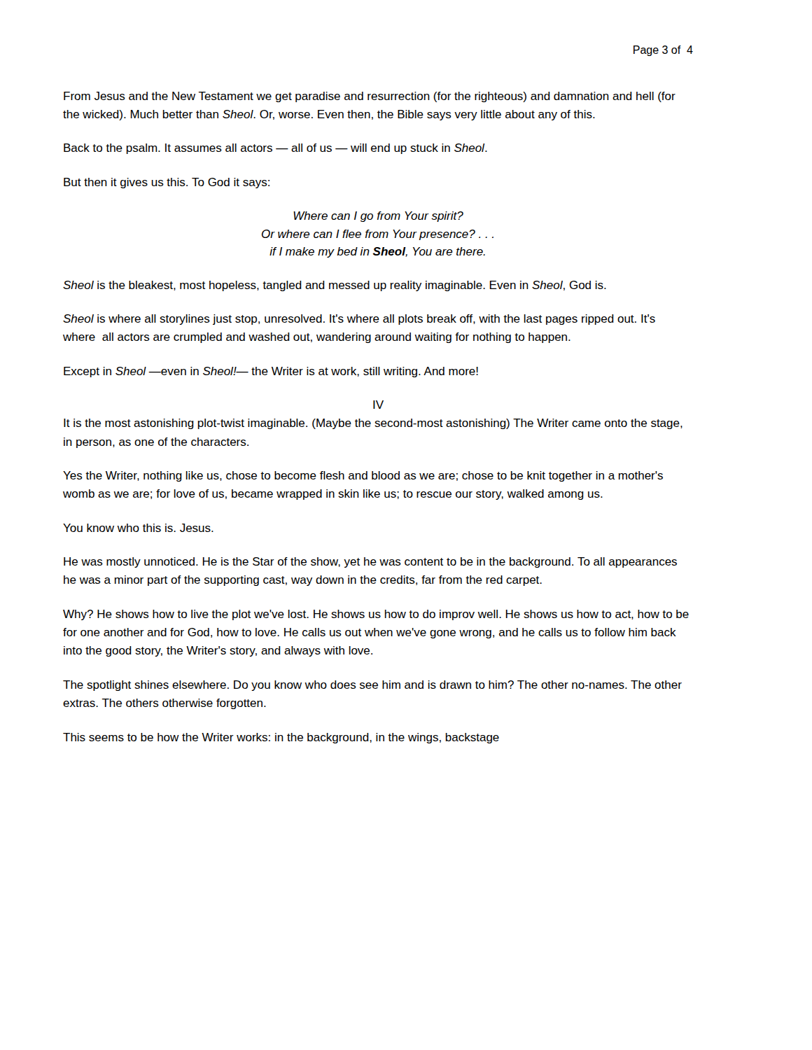Page 3 of 4
From Jesus and the New Testament we get paradise and resurrection (for the righteous) and damnation and hell (for the wicked). Much better than Sheol. Or, worse. Even then, the Bible says very little about any of this.
Back to the psalm. It assumes all actors — all of us — will end up stuck in Sheol.
But then it gives us this. To God it says:
Where can I go from Your spirit?
Or where can I flee from Your presence? . . .
if I make my bed in Sheol, You are there.
Sheol is the bleakest, most hopeless, tangled and messed up reality imaginable. Even in Sheol, God is.
Sheol is where all storylines just stop, unresolved. It's where all plots break off, with the last pages ripped out. It's where all actors are crumpled and washed out, wandering around waiting for nothing to happen.
Except in Sheol —even in Sheol!— the Writer is at work, still writing. And more!
IV
It is the most astonishing plot-twist imaginable. (Maybe the second-most astonishing) The Writer came onto the stage, in person, as one of the characters.
Yes the Writer, nothing like us, chose to become flesh and blood as we are; chose to be knit together in a mother's womb as we are; for love of us, became wrapped in skin like us; to rescue our story, walked among us.
You know who this is. Jesus.
He was mostly unnoticed. He is the Star of the show, yet he was content to be in the background. To all appearances he was a minor part of the supporting cast, way down in the credits, far from the red carpet.
Why? He shows how to live the plot we've lost. He shows us how to do improv well. He shows us how to act, how to be for one another and for God, how to love. He calls us out when we've gone wrong, and he calls us to follow him back into the good story, the Writer's story, and always with love.
The spotlight shines elsewhere. Do you know who does see him and is drawn to him? The other no-names. The other extras. The others otherwise forgotten.
This seems to be how the Writer works: in the background, in the wings, backstage